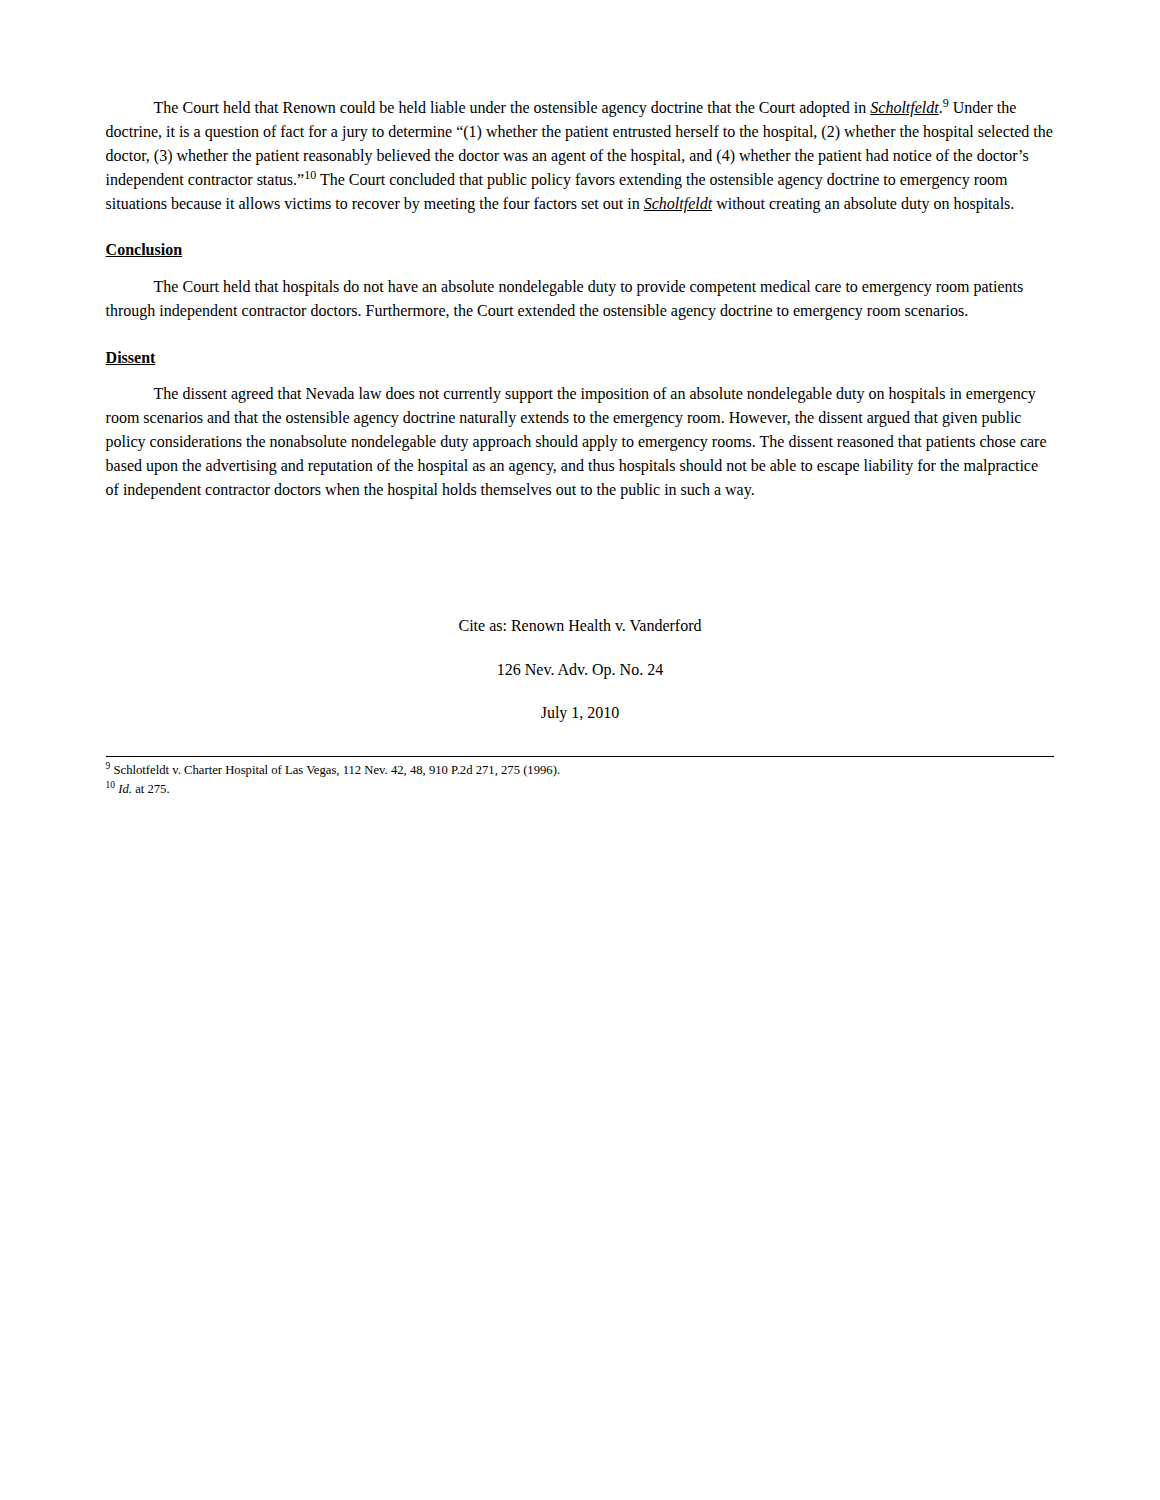The Court held that Renown could be held liable under the ostensible agency doctrine that the Court adopted in Scholtfeldt.9 Under the doctrine, it is a question of fact for a jury to determine “(1) whether the patient entrusted herself to the hospital, (2) whether the hospital selected the doctor, (3) whether the patient reasonably believed the doctor was an agent of the hospital, and (4) whether the patient had notice of the doctor’s independent contractor status.”10 The Court concluded that public policy favors extending the ostensible agency doctrine to emergency room situations because it allows victims to recover by meeting the four factors set out in Scholtfeldt without creating an absolute duty on hospitals.
Conclusion
The Court held that hospitals do not have an absolute nondelegable duty to provide competent medical care to emergency room patients through independent contractor doctors. Furthermore, the Court extended the ostensible agency doctrine to emergency room scenarios.
Dissent
The dissent agreed that Nevada law does not currently support the imposition of an absolute nondelegable duty on hospitals in emergency room scenarios and that the ostensible agency doctrine naturally extends to the emergency room. However, the dissent argued that given public policy considerations the nonabsolute nondelegable duty approach should apply to emergency rooms. The dissent reasoned that patients chose care based upon the advertising and reputation of the hospital as an agency, and thus hospitals should not be able to escape liability for the malpractice of independent contractor doctors when the hospital holds themselves out to the public in such a way.
Cite as: Renown Health v. Vanderford
126 Nev. Adv. Op. No. 24
July 1, 2010
9 Schlotfeldt v. Charter Hospital of Las Vegas, 112 Nev. 42, 48, 910 P.2d 271, 275 (1996).
10 Id. at 275.